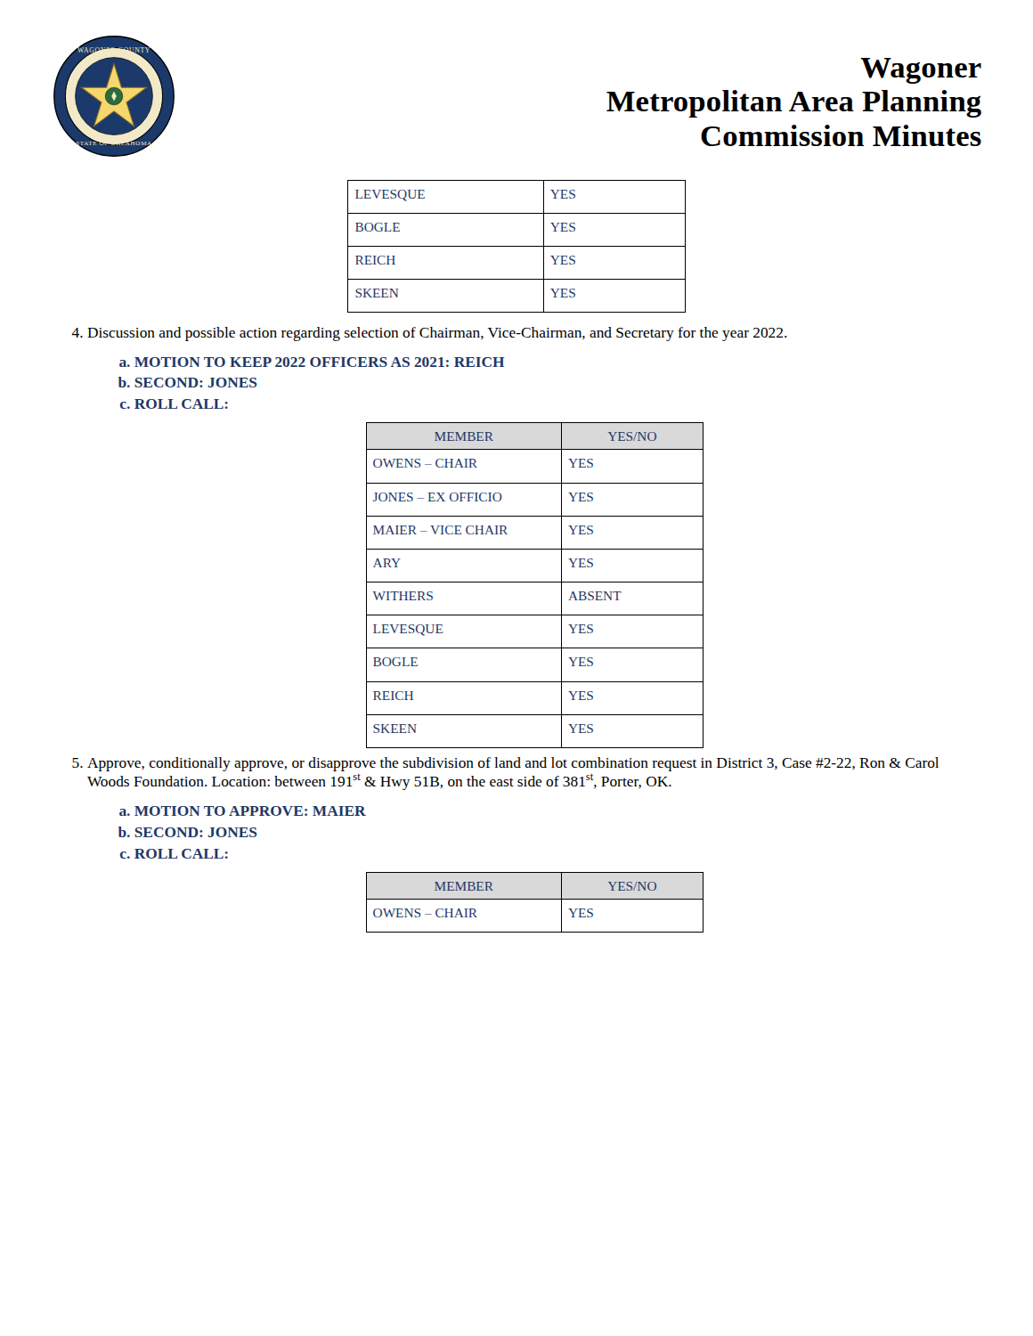WAGONER COUNTY STATE OF OKLAHOMA
Wagoner
Metropolitan Area Planning
Commission Minutes
| LEVESQUE | YES |
| BOGLE | YES |
| REICH | YES |
| SKEEN | YES |
Discussion and possible action regarding selection of Chairman, Vice-Chairman, and Secretary for the year 2022.
MOTION TO KEEP 2022 OFFICERS AS 2021: REICH
SECOND: JONES
ROLL CALL:
| MEMBER | YES/NO |
| --- | --- |
| OWENS – CHAIR | YES |
| JONES – EX OFFICIO | YES |
| MAIER – VICE CHAIR | YES |
| ARY | YES |
| WITHERS | ABSENT |
| LEVESQUE | YES |
| BOGLE | YES |
| REICH | YES |
| SKEEN | YES |
Approve, conditionally approve, or disapprove the subdivision of land and lot combination request in District 3, Case #2-22, Ron & Carol Woods Foundation. Location: between 191st & Hwy 51B, on the east side of 381st, Porter, OK.
MOTION TO APPROVE: MAIER
SECOND: JONES
ROLL CALL:
| MEMBER | YES/NO |
| --- | --- |
| OWENS – CHAIR | YES |